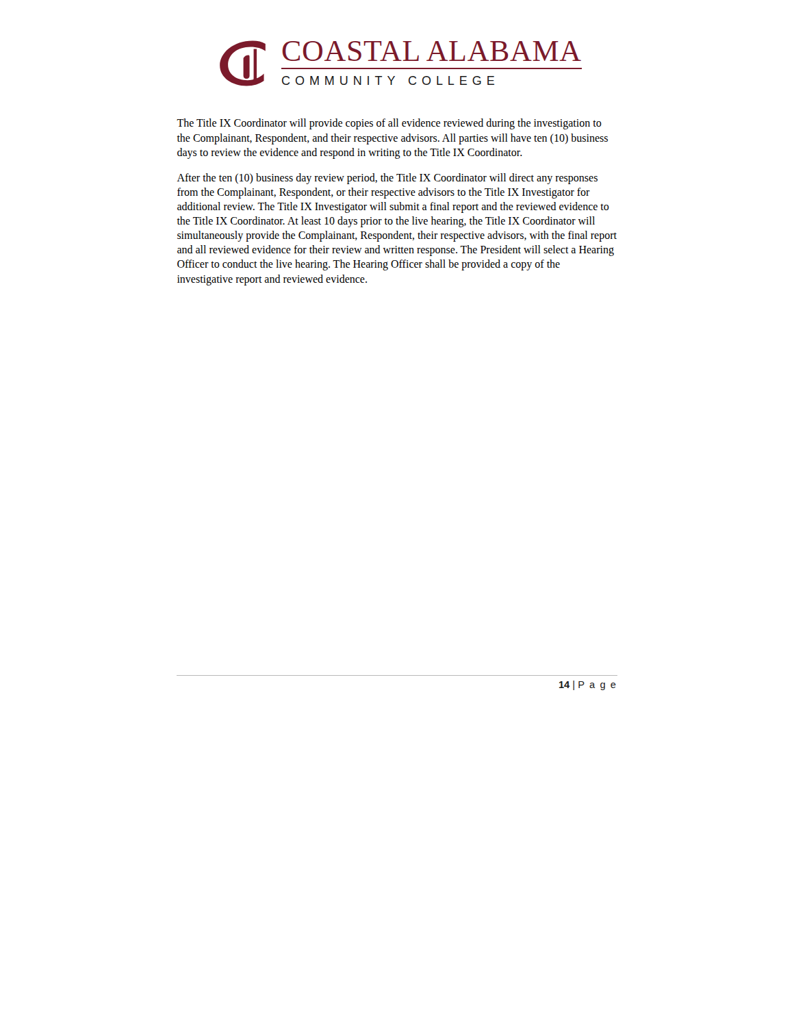COASTAL ALABAMA
COMMUNITY COLLEGE
The Title IX Coordinator will provide copies of all evidence reviewed during the investigation to the Complainant, Respondent, and their respective advisors. All parties will have ten (10) business days to review the evidence and respond in writing to the Title IX Coordinator.
After the ten (10) business day review period, the Title IX Coordinator will direct any responses from the Complainant, Respondent, or their respective advisors to the Title IX Investigator for additional review. The Title IX Investigator will submit a final report and the reviewed evidence to the Title IX Coordinator. At least 10 days prior to the live hearing, the Title IX Coordinator will simultaneously provide the Complainant, Respondent, their respective advisors, with the final report and all reviewed evidence for their review and written response. The President will select a Hearing Officer to conduct the live hearing. The Hearing Officer shall be provided a copy of the investigative report and reviewed evidence.
14 | P a g e